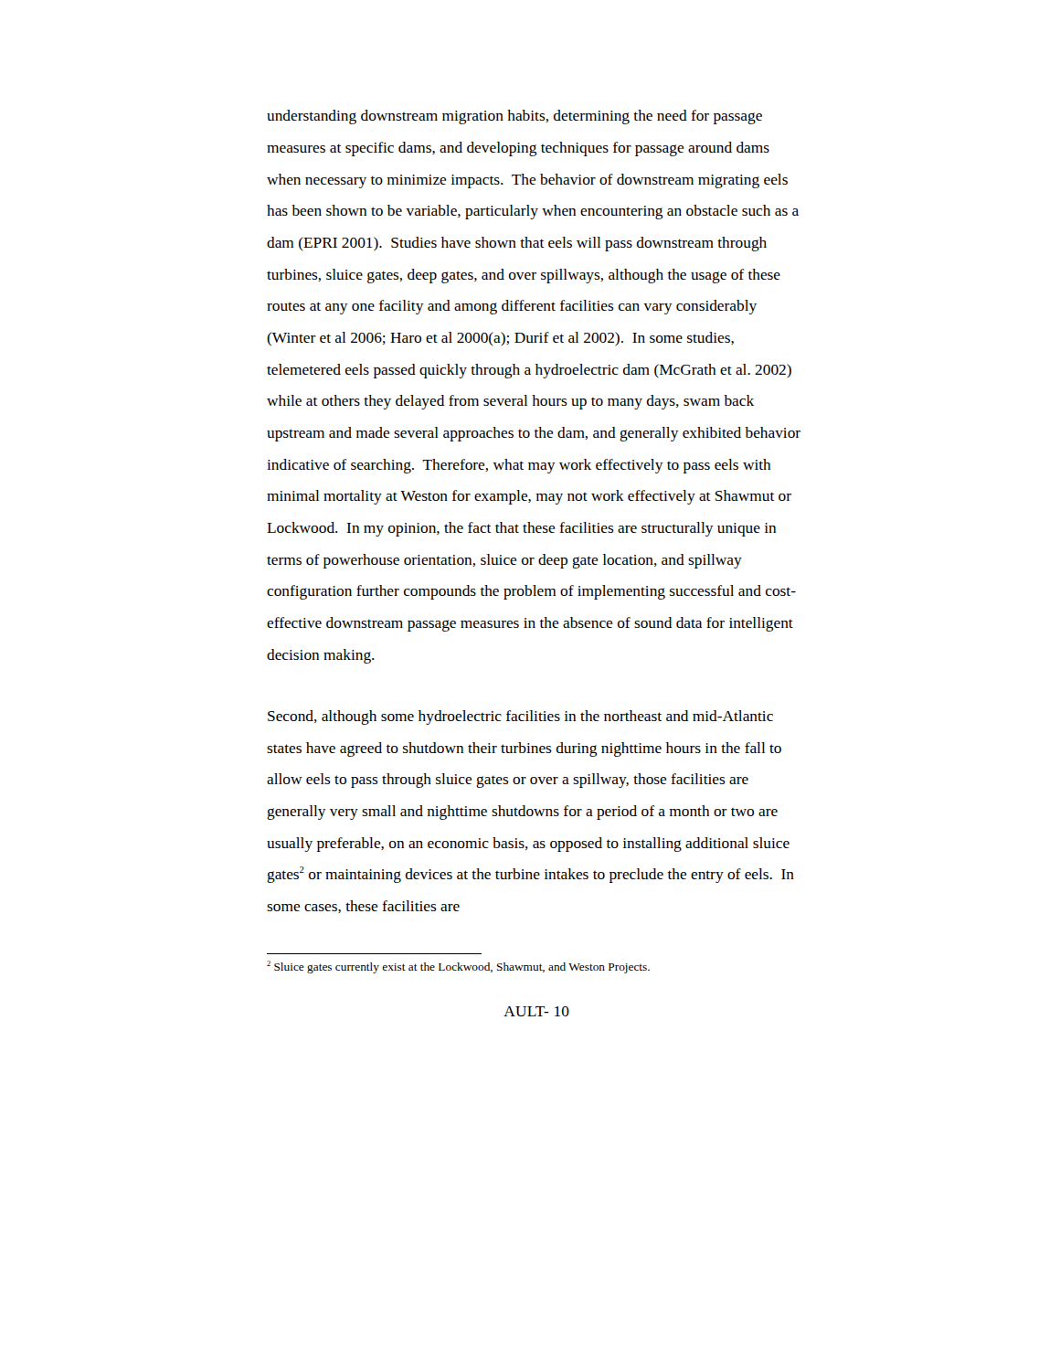understanding downstream migration habits, determining the need for passage measures at specific dams, and developing techniques for passage around dams when necessary to minimize impacts. The behavior of downstream migrating eels has been shown to be variable, particularly when encountering an obstacle such as a dam (EPRI 2001). Studies have shown that eels will pass downstream through turbines, sluice gates, deep gates, and over spillways, although the usage of these routes at any one facility and among different facilities can vary considerably (Winter et al 2006; Haro et al 2000(a); Durif et al 2002). In some studies, telemetered eels passed quickly through a hydroelectric dam (McGrath et al. 2002) while at others they delayed from several hours up to many days, swam back upstream and made several approaches to the dam, and generally exhibited behavior indicative of searching. Therefore, what may work effectively to pass eels with minimal mortality at Weston for example, may not work effectively at Shawmut or Lockwood. In my opinion, the fact that these facilities are structurally unique in terms of powerhouse orientation, sluice or deep gate location, and spillway configuration further compounds the problem of implementing successful and cost-effective downstream passage measures in the absence of sound data for intelligent decision making.
Second, although some hydroelectric facilities in the northeast and mid-Atlantic states have agreed to shutdown their turbines during nighttime hours in the fall to allow eels to pass through sluice gates or over a spillway, those facilities are generally very small and nighttime shutdowns for a period of a month or two are usually preferable, on an economic basis, as opposed to installing additional sluice gates2 or maintaining devices at the turbine intakes to preclude the entry of eels. In some cases, these facilities are
2 Sluice gates currently exist at the Lockwood, Shawmut, and Weston Projects.
AULT- 10